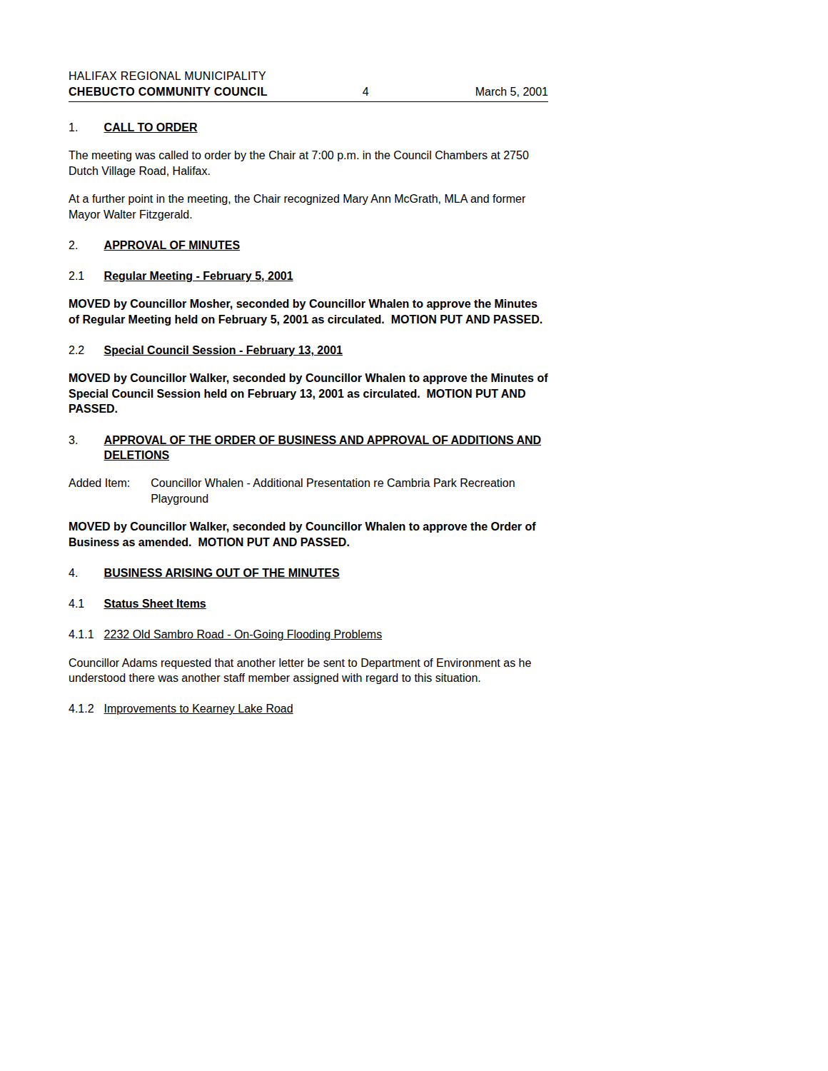HALIFAX REGIONAL MUNICIPALITY
CHEBUCTO COMMUNITY COUNCIL 4 March 5, 2001
1. CALL TO ORDER
The meeting was called to order by the Chair at 7:00 p.m. in the Council Chambers at 2750 Dutch Village Road, Halifax.
At a further point in the meeting, the Chair recognized Mary Ann McGrath, MLA and former Mayor Walter Fitzgerald.
2. APPROVAL OF MINUTES
2.1 Regular Meeting - February 5, 2001
MOVED by Councillor Mosher, seconded by Councillor Whalen to approve the Minutes of Regular Meeting held on February 5, 2001 as circulated. MOTION PUT AND PASSED.
2.2 Special Council Session - February 13, 2001
MOVED by Councillor Walker, seconded by Councillor Whalen to approve the Minutes of Special Council Session held on February 13, 2001 as circulated. MOTION PUT AND PASSED.
3. APPROVAL OF THE ORDER OF BUSINESS AND APPROVAL OF ADDITIONS AND DELETIONS
Added Item: Councillor Whalen - Additional Presentation re Cambria Park Recreation Playground
MOVED by Councillor Walker, seconded by Councillor Whalen to approve the Order of Business as amended. MOTION PUT AND PASSED.
4. BUSINESS ARISING OUT OF THE MINUTES
4.1 Status Sheet Items
4.1.1 2232 Old Sambro Road - On-Going Flooding Problems
Councillor Adams requested that another letter be sent to Department of Environment as he understood there was another staff member assigned with regard to this situation.
4.1.2 Improvements to Kearney Lake Road